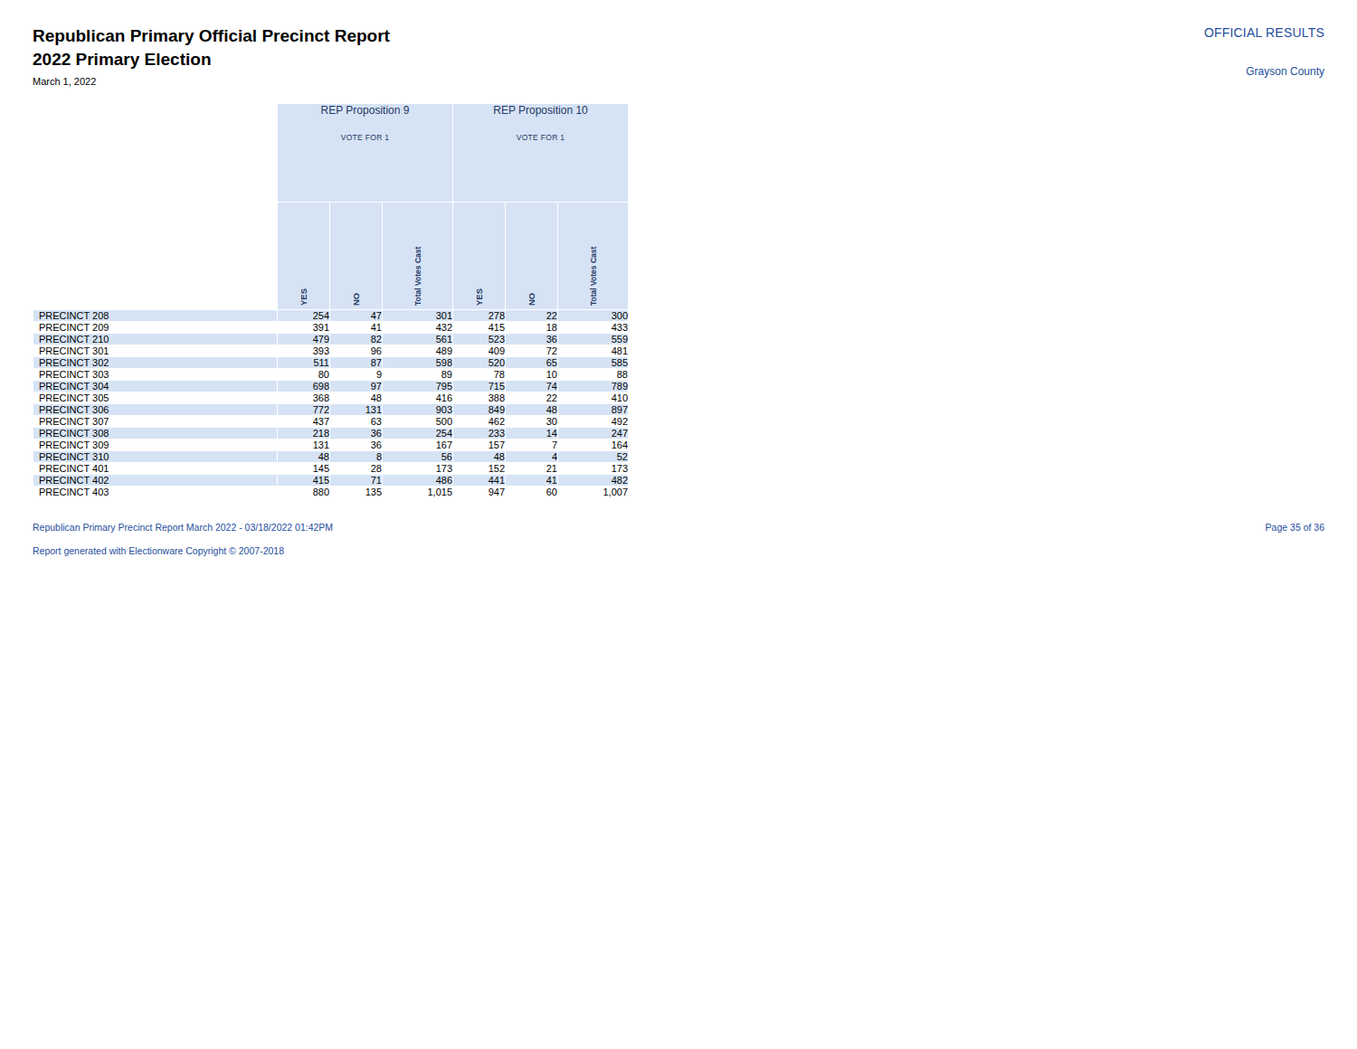Republican Primary Official Precinct Report
2022 Primary Election
March 1, 2022
OFFICIAL RESULTS
Grayson County
| | REP Proposition 9 VOTE FOR 1 | REP Proposition 10 VOTE FOR 1 |
| --- | --- | --- |
| | YES | NO | Total Votes Cast | YES | NO | Total Votes Cast |
| PRECINCT 208 | 254 | 47 | 301 | 278 | 22 | 300 |
| PRECINCT 209 | 391 | 41 | 432 | 415 | 18 | 433 |
| PRECINCT 210 | 479 | 82 | 561 | 523 | 36 | 559 |
| PRECINCT 301 | 393 | 96 | 489 | 409 | 72 | 481 |
| PRECINCT 302 | 511 | 87 | 598 | 520 | 65 | 585 |
| PRECINCT 303 | 80 | 9 | 89 | 78 | 10 | 88 |
| PRECINCT 304 | 698 | 97 | 795 | 715 | 74 | 789 |
| PRECINCT 305 | 368 | 48 | 416 | 388 | 22 | 410 |
| PRECINCT 306 | 772 | 131 | 903 | 849 | 48 | 897 |
| PRECINCT 307 | 437 | 63 | 500 | 462 | 30 | 492 |
| PRECINCT 308 | 218 | 36 | 254 | 233 | 14 | 247 |
| PRECINCT 309 | 131 | 36 | 167 | 157 | 7 | 164 |
| PRECINCT 310 | 48 | 8 | 56 | 48 | 4 | 52 |
| PRECINCT 401 | 145 | 28 | 173 | 152 | 21 | 173 |
| PRECINCT 402 | 415 | 71 | 486 | 441 | 41 | 482 |
| PRECINCT 403 | 880 | 135 | 1,015 | 947 | 60 | 1,007 |
Republican Primary Precinct Report March 2022 - 03/18/2022 01:42PM Page 35 of 36
Report generated with Electionware Copyright © 2007-2018